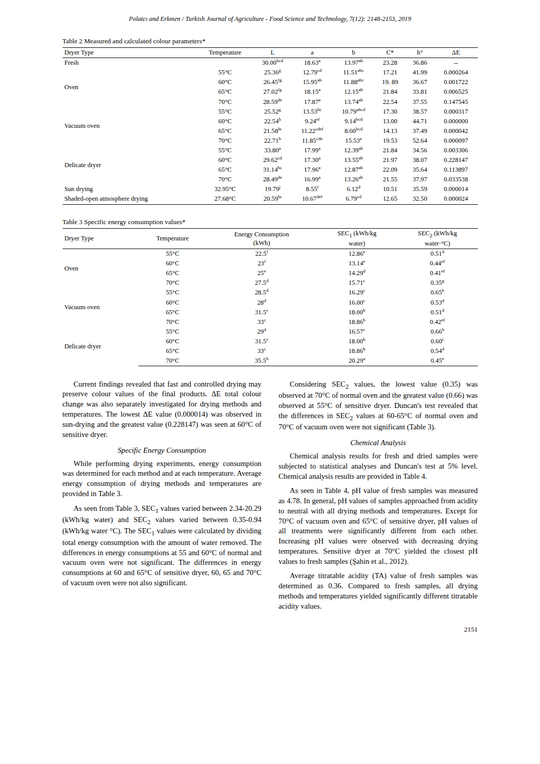Polatcı and Erkmen / Turkish Journal of Agriculture - Food Science and Technology, 7(12): 2148-2153, 2019
Table 2 Measured and calculated colour parameters*
| Dryer Type | Temperature | L | a | b | C* | h° | ΔE |
| --- | --- | --- | --- | --- | --- | --- | --- |
| Fresh | | 30.00 bcd | 18.63 a | 13.97 ab | 23.28 | 36.86 | -- |
| Oven | 55°C | 25.36 g | 12.79 cd | 11.51 abc | 17.21 | 41.99 | 0.000264 |
| 60°C | 26.45 fg | 15.95 ab | 11.88 abc | 19. 89 | 36.67 | 0.001722 |
| 65°C | 27.02 fg | 18.15 a | 12.15 ab | 21.84 | 33.81 | 0.006525 |
| 70°C | 28.59 de | 17.87 a | 13.74 ab | 22.54 | 37.55 | 0.147545 |
| Vacuum oven | 55°C | 25.52 g | 13.53 bc | 10.79 abcd | 17.30 | 38.57 | 0.000317 |
| 60°C | 22.54 h | 9.24 ef | 9.14 bcd | 13.00 | 44.71 | 0.000000 |
| 65°C | 21.58 hı | 11.22 cdef | 8.60 bcd | 14.13 | 37.49 | 0.000042 |
| 70°C | 22.71 h | 11.85 cde | 15.53 a | 19.53 | 52.64 | 0.000097 |
| Delicate dryer | 55°C | 33.80 a | 17.99 a | 12.39 ab | 21.84 | 34.56 | 0.003306 |
| 60°C | 29.62 cd | 17.30 a | 13.55 ab | 21.97 | 38.07 | 0.228147 |
| 65°C | 31.14 bc | 17.96 a | 12.87 ab | 22.09 | 35.64 | 0.113897 |
| 70°C | 28.49 de | 16.99 a | 13.26 ab | 21.55 | 37.97 | 0.033538 |
| Sun drying | 32.95°C | 19.79 j | 8.55 f | 6.12 d | 10.51 | 35.59 | 0.000014 |
| Shaded-open atmosphere drying | 27.68°C | 20.59 hı | 10.67 def | 6.79 cd | 12.65 | 32.50 | 0.000024 |
Table 3 Specific energy consumption values*
| Dryer Type | Temperature | Energy Consumption (kWh) | SEC 1 (kWh/kg water) | SEC 2 (kWh/kg water·°C) |
| --- | --- | --- | --- | --- |
| Oven | 55°C | 22.5 f | 12.86 e | 0.51 d |
| 60°C | 23 f | 13.14 e | 0.44 ef |
| 65°C | 25 e | 14.29 d | 0.41 ef |
| 70°C | 27.5 d | 15.71 c | 0.35 g |
| Vacuum oven | 55°C | 28.5 d | 16.29 c | 0.65 b |
| 60°C | 28 d | 16.00 c | 0.53 d |
| 65°C | 31.5 c | 18.00 b | 0.51 d |
| 70°C | 33 c | 18.86 b | 0.42 ef |
| Delicate dryer | 55°C | 29 d | 16.57 c | 0.66 b |
| 60°C | 31.5 c | 18.00 b | 0.60 c |
| 65°C | 33 c | 18.86 b | 0.54 d |
| 70°C | 35.5 b | 20.29 a | 0.45 e |
Current findings revealed that fast and controlled drying may preserve colour values of the final products. ΔE total colour change was also separately investigated for drying methods and temperatures. The lowest ΔE value (0.000014) was observed in sun-drying and the greatest value (0.228147) was seen at 60°C of sensitive dryer.
Specific Energy Consumption
While performing drying experiments, energy consumption was determined for each method and at each temperature. Average energy consumption of drying methods and temperatures are provided in Table 3.
As seen from Table 3, SEC1 values varied between 2.34-20.29 (kWh/kg water) and SEC2 values varied between 0.35-0.94 (kWh/kg water °C). The SEC1 values were calculated by dividing total energy consumption with the amount of water removed. The differences in energy consumptions at 55 and 60°C of normal and vacuum oven were not significant. The differences in energy consumptions at 60 and 65°C of sensitive dryer, 60, 65 and 70°C of vacuum oven were not also significant.
Considering SEC2 values, the lowest value (0.35) was observed at 70°C of normal oven and the greatest value (0.66) was observed at 55°C of sensitive dryer. Duncan's test revealed that the differences in SEC2 values at 60-65°C of normal oven and 70°C of vacuum oven were not significant (Table 3).
Chemical Analysis
Chemical analysis results for fresh and dried samples were subjected to statistical analyses and Duncan's test at 5% level. Chemical analysis results are provided in Table 4.
As seen in Table 4, pH value of fresh samples was measured as 4.78. In general, pH values of samples approached from acidity to neutral with all drying methods and temperatures. Except for 70°C of vacuum oven and 65°C of sensitive dryer, pH values of all treatments were significantly different from each other. Increasing pH values were observed with decreasing drying temperatures. Sensitive dryer at 70°C yielded the closest pH values to fresh samples (Şahin et al., 2012).
Average titratable acidity (TA) value of fresh samples was determined as 0.36. Compared to fresh samples, all drying methods and temperatures yielded significantly different titratable acidity values.
2151